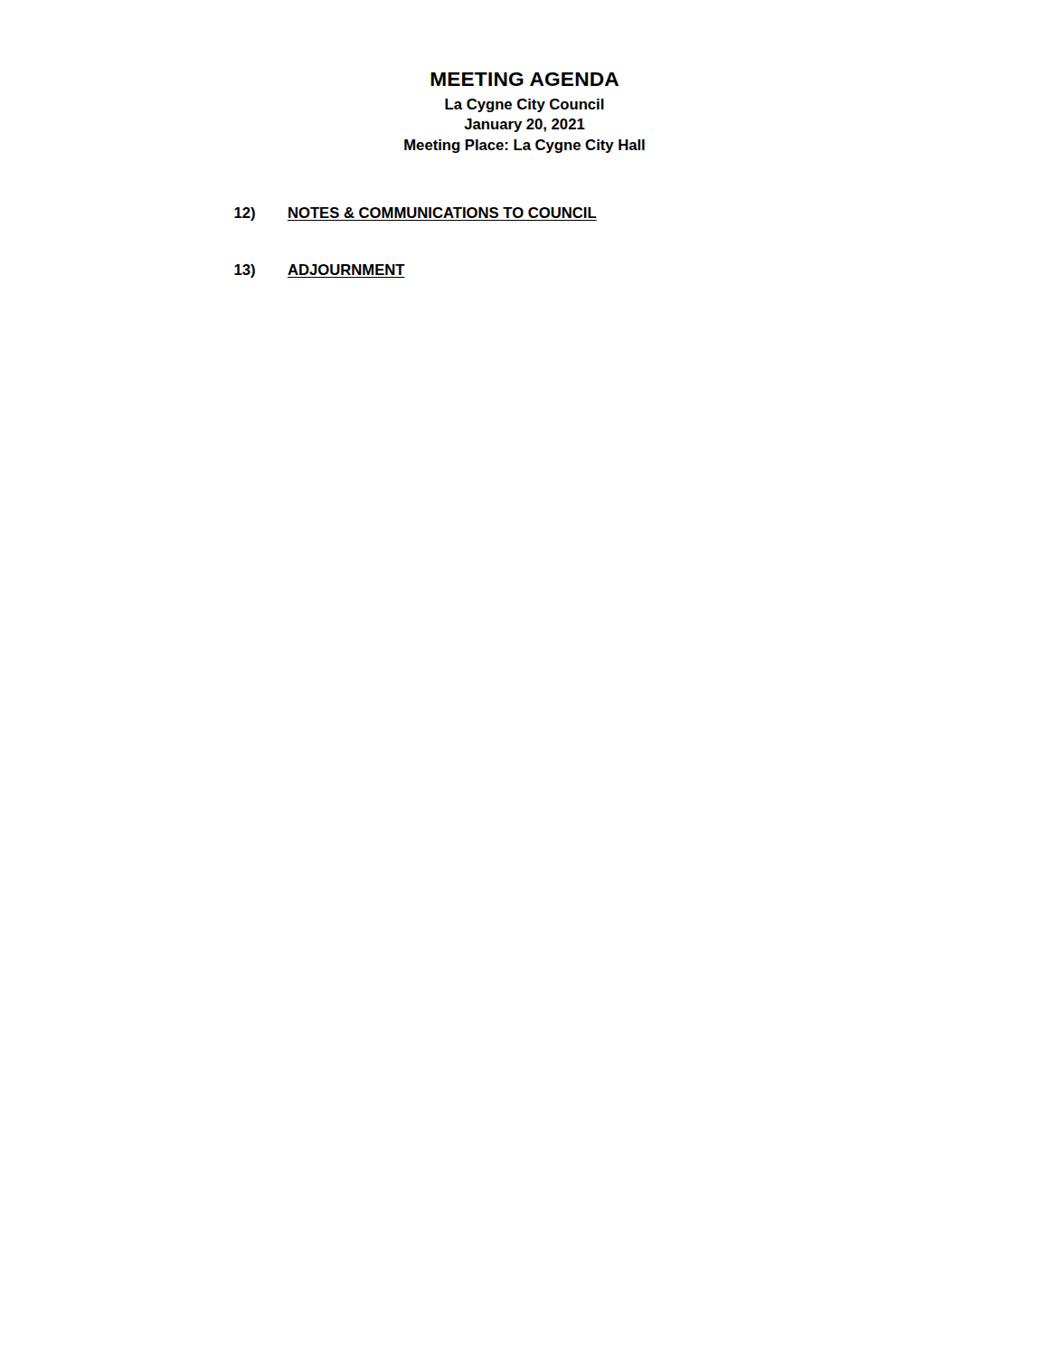MEETING AGENDA
La Cygne City Council
January 20, 2021
Meeting Place: La Cygne City Hall
12) NOTES & COMMUNICATIONS TO COUNCIL
13) ADJOURNMENT